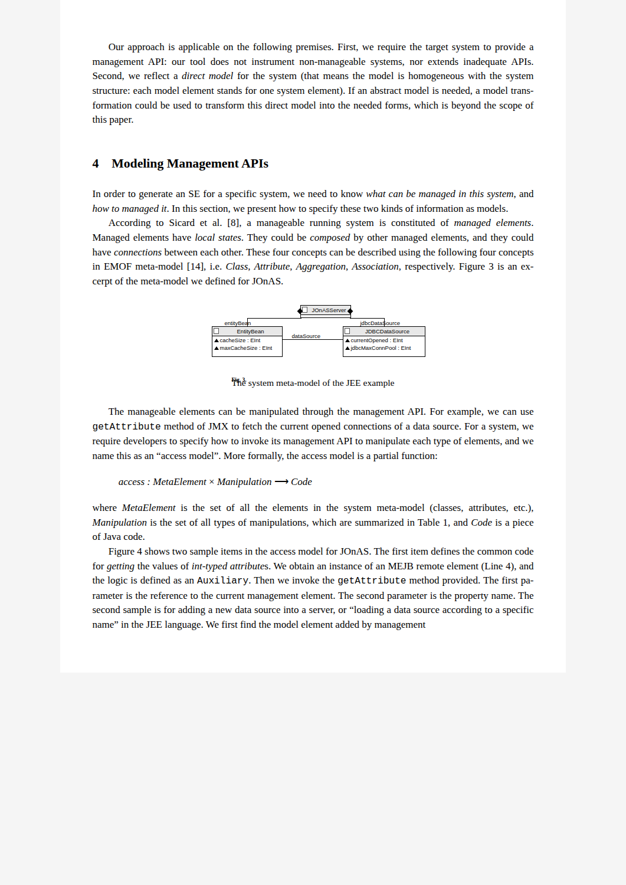Our approach is applicable on the following premises. First, we require the target system to provide a management API: our tool does not instrument non-manageable systems, nor extends inadequate APIs. Second, we reflect a direct model for the system (that means the model is homogeneous with the system structure: each model element stands for one system element). If an abstract model is needed, a model transformation could be used to transform this direct model into the needed forms, which is beyond the scope of this paper.
4 Modeling Management APIs
In order to generate an SE for a specific system, we need to know what can be managed in this system, and how to managed it. In this section, we present how to specify these two kinds of information as models.
According to Sicard et al. [8], a manageable running system is constituted of managed elements. Managed elements have local states. They could be composed by other managed elements, and they could have connections between each other. These four concepts can be described using the following four concepts in EMOF meta-model [14], i.e. Class, Attribute, Aggregation, Association, respectively. Figure 3 is an excerpt of the meta-model we defined for JOnAS.
JOnASServer
EntityBean
cacheSize : EInt
maxCacheSize : EInt
JDBCDataSource
currentOpened : EInt
jdbcMaxConnPool : EInt
entityBean
jdbcDataSource
dataSource
Fig. 3. The system meta-model of the JEE example
The manageable elements can be manipulated through the management API. For example, we can use getAttribute method of JMX to fetch the current opened connections of a data source. For a system, we require developers to specify how to invoke its management API to manipulate each type of elements, and we name this as an “access model”. More formally, the access model is a partial function:
access : MetaElement × Manipulation ⟶ Code
where MetaElement is the set of all the elements in the system meta-model (classes, attributes, etc.), Manipulation is the set of all types of manipulations, which are summarized in Table 1, and Code is a piece of Java code.
Figure 4 shows two sample items in the access model for JOnAS. The first item defines the common code for getting the values of int-typed attributes. We obtain an instance of an MEJB remote element (Line 4), and the logic is defined as an Auxiliary. Then we invoke the getAttribute method provided. The first parameter is the reference to the current management element. The second parameter is the property name. The second sample is for adding a new data source into a server, or “loading a data source according to a specific name” in the JEE language. We first find the model element added by management